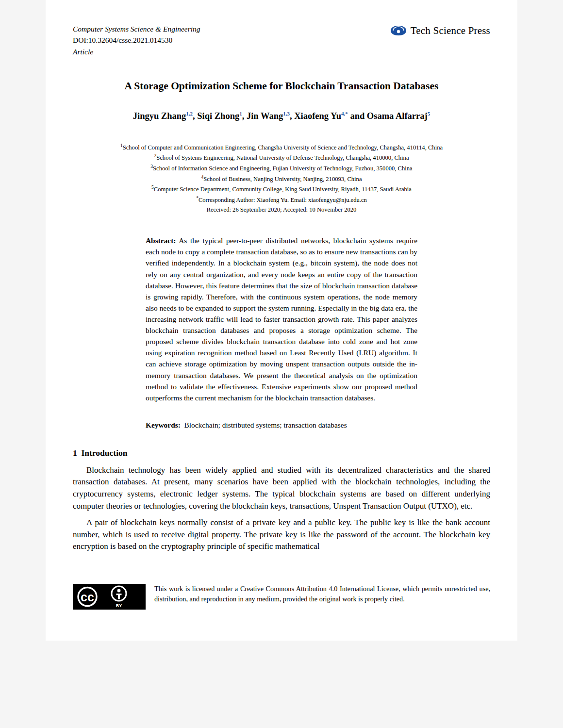Computer Systems Science & Engineering
DOI:10.32604/csse.2021.014530
Article
Tech Science Press
A Storage Optimization Scheme for Blockchain Transaction Databases
Jingyu Zhang1,2, Siqi Zhong1, Jin Wang1,3, Xiaofeng Yu4,* and Osama Alfarraj5
1School of Computer and Communication Engineering, Changsha University of Science and Technology, Changsha, 410114, China
2School of Systems Engineering, National University of Defense Technology, Changsha, 410000, China
3School of Information Science and Engineering, Fujian University of Technology, Fuzhou, 350000, China
4School of Business, Nanjing University, Nanjing, 210093, China
5Computer Science Department, Community College, King Saud University, Riyadh, 11437, Saudi Arabia
*Corresponding Author: Xiaofeng Yu. Email: xiaofengyu@nju.edu.cn
Received: 26 September 2020; Accepted: 10 November 2020
Abstract: As the typical peer-to-peer distributed networks, blockchain systems require each node to copy a complete transaction database, so as to ensure new transactions can by verified independently. In a blockchain system (e.g., bitcoin system), the node does not rely on any central organization, and every node keeps an entire copy of the transaction database. However, this feature determines that the size of blockchain transaction database is growing rapidly. Therefore, with the continuous system operations, the node memory also needs to be expanded to support the system running. Especially in the big data era, the increasing network traffic will lead to faster transaction growth rate. This paper analyzes blockchain transaction databases and proposes a storage optimization scheme. The proposed scheme divides blockchain transaction database into cold zone and hot zone using expiration recognition method based on Least Recently Used (LRU) algorithm. It can achieve storage optimization by moving unspent transaction outputs outside the in-memory transaction databases. We present the theoretical analysis on the optimization method to validate the effectiveness. Extensive experiments show our proposed method outperforms the current mechanism for the blockchain transaction databases.
Keywords: Blockchain; distributed systems; transaction databases
1 Introduction
Blockchain technology has been widely applied and studied with its decentralized characteristics and the shared transaction databases. At present, many scenarios have been applied with the blockchain technologies, including the cryptocurrency systems, electronic ledger systems. The typical blockchain systems are based on different underlying computer theories or technologies, covering the blockchain keys, transactions, Unspent Transaction Output (UTXO), etc.
A pair of blockchain keys normally consist of a private key and a public key. The public key is like the bank account number, which is used to receive digital property. The private key is like the password of the account. The blockchain key encryption is based on the cryptography principle of specific mathematical
cc BY
This work is licensed under a Creative Commons Attribution 4.0 International License, which permits unrestricted use, distribution, and reproduction in any medium, provided the original work is properly cited.